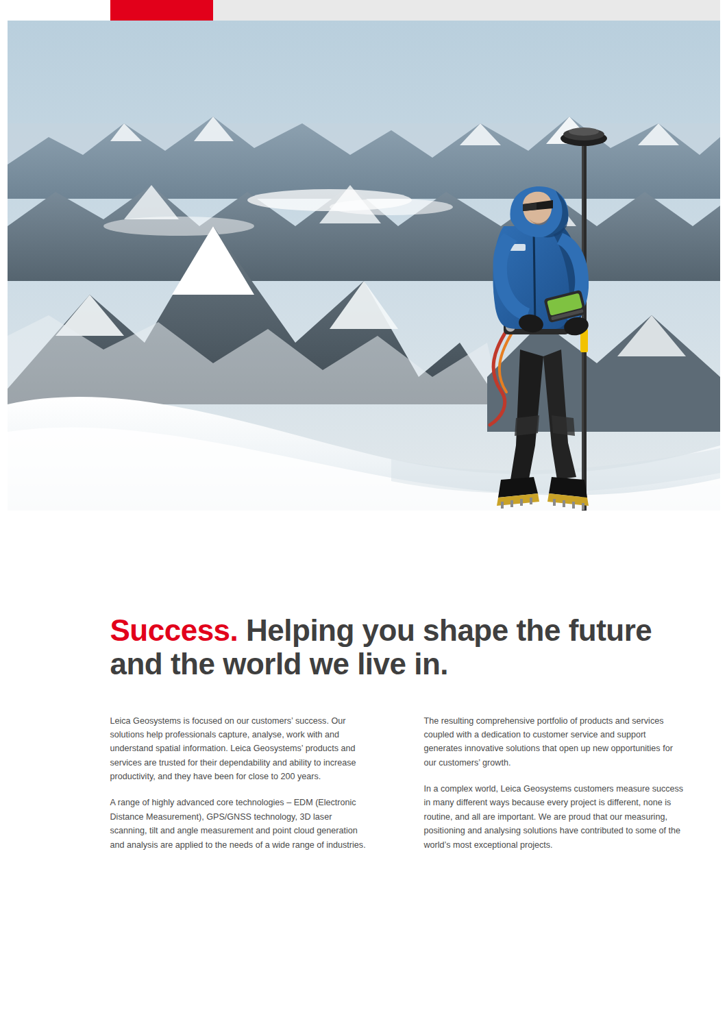Success. Helping you shape the future and the world we live in.
Leica Geosystems is focused on our customers’ success. Our solutions help professionals capture, analyse, work with and understand spatial information. Leica Geosystems’ products and services are trusted for their dependability and ability to increase productivity, and they have been for close to 200 years.
A range of highly advanced core technologies – EDM (Electronic Distance Measurement), GPS/GNSS technology, 3D laser scanning, tilt and angle measurement and point cloud generation and analysis are applied to the needs of a wide range of industries.
The resulting comprehensive portfolio of products and services coupled with a dedication to customer service and support generates innovative solutions that open up new opportunities for our customers’ growth.
In a complex world, Leica Geosystems customers measure success in many different ways because every project is different, none is routine, and all are important. We are proud that our measuring, positioning and analysing solutions have contributed to some of the world’s most exceptional projects.